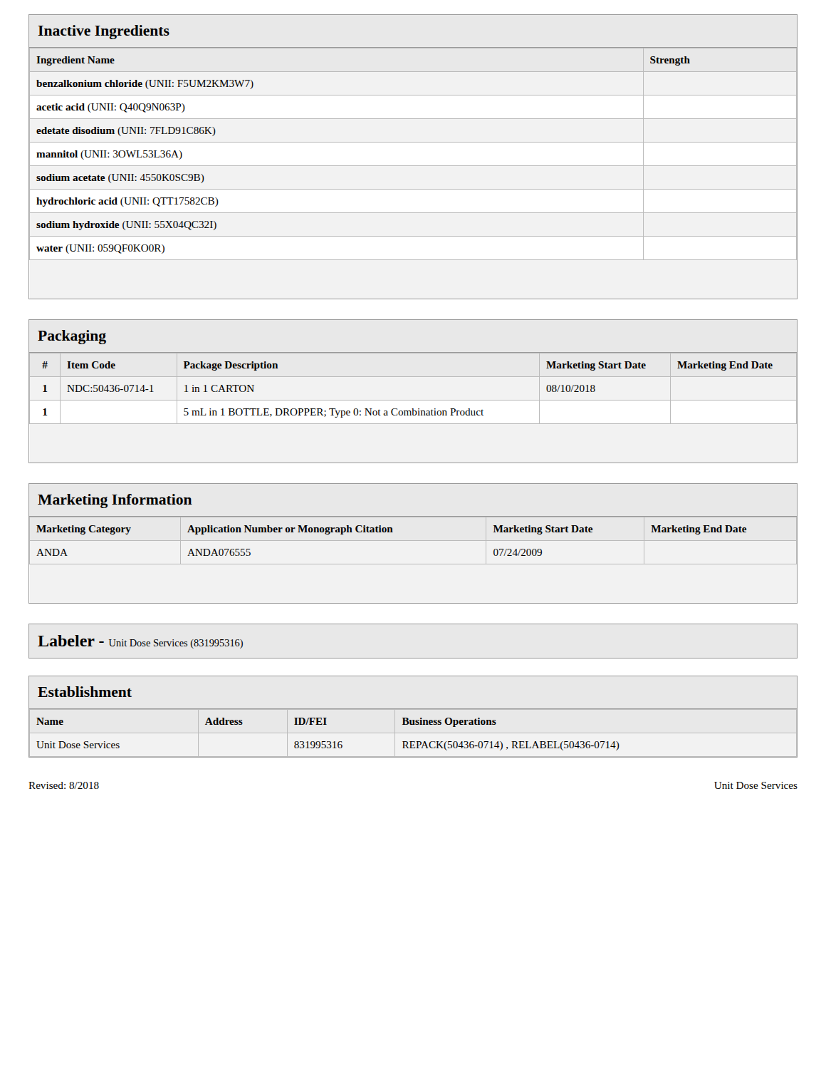Inactive Ingredients
| Ingredient Name | Strength |
| --- | --- |
| benzalkonium chloride (UNII: F5UM2KM3W7) | |
| acetic acid (UNII: Q40Q9N063P) | |
| edetate disodium (UNII: 7FLD91C86K) | |
| mannitol (UNII: 3OWL53L36A) | |
| sodium acetate (UNII: 4550K0SC9B) | |
| hydrochloric acid (UNII: QTT17582CB) | |
| sodium hydroxide (UNII: 55X04QC32I) | |
| water (UNII: 059QF0KO0R) | |
Packaging
| # | Item Code | Package Description | Marketing Start Date | Marketing End Date |
| --- | --- | --- | --- | --- |
| 1 | NDC:50436-0714-1 | 1 in 1 CARTON | 08/10/2018 | |
| 1 | | 5 mL in 1 BOTTLE, DROPPER; Type 0: Not a Combination Product | | |
Marketing Information
| Marketing Category | Application Number or Monograph Citation | Marketing Start Date | Marketing End Date |
| --- | --- | --- | --- |
| ANDA | ANDA076555 | 07/24/2009 | |
Labeler - Unit Dose Services (831995316)
Establishment
| Name | Address | ID/FEI | Business Operations |
| --- | --- | --- | --- |
| Unit Dose Services | | 831995316 | REPACK(50436-0714) , RELABEL(50436-0714) |
Revised: 8/2018
Unit Dose Services